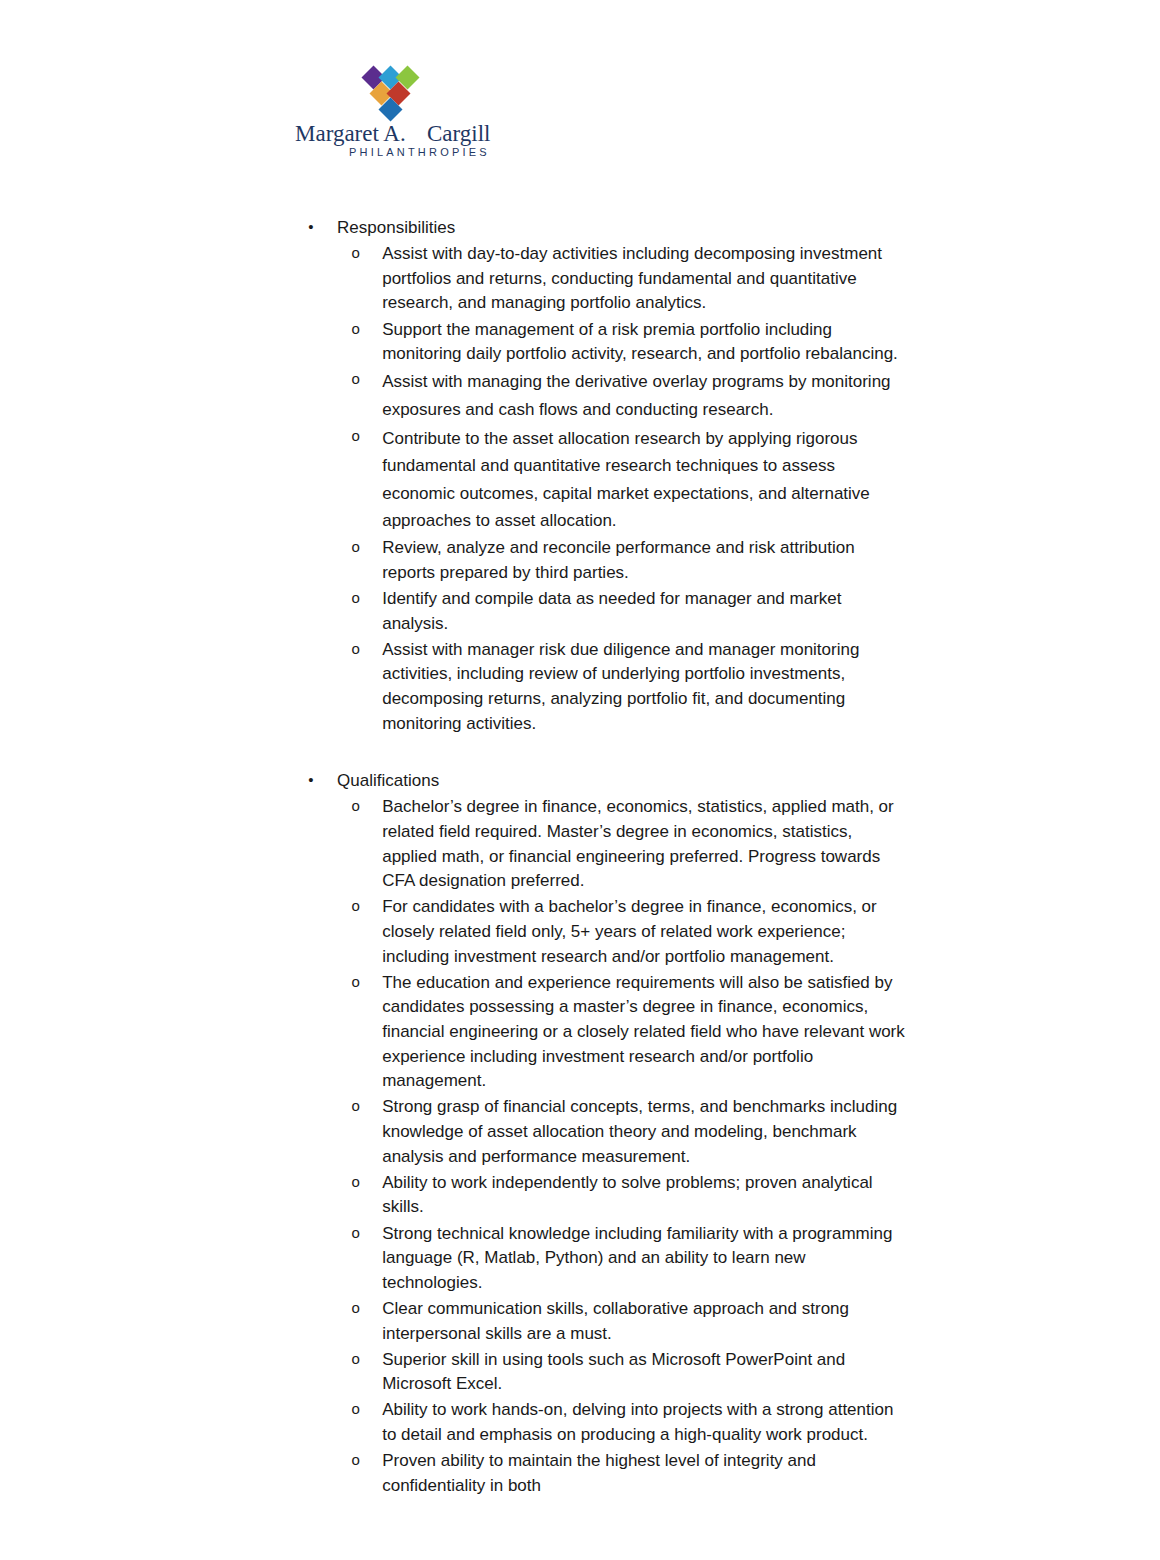Margaret A. Cargill PHILANTHROPIES
•Responsibilities
o Assist with day-to-day activities including decomposing investment portfolios and returns, conducting fundamental and quantitative research, and managing portfolio analytics.
o Support the management of a risk premia portfolio including monitoring daily portfolio activity, research, and portfolio rebalancing.
o Assist with managing the derivative overlay programs by monitoring exposures and cash flows and conducting research.
o Contribute to the asset allocation research by applying rigorous fundamental and quantitative research techniques to assess economic outcomes, capital market expectations, and alternative approaches to asset allocation.
o Review, analyze and reconcile performance and risk attribution reports prepared by third parties.
o Identify and compile data as needed for manager and market analysis.
o Assist with manager risk due diligence and manager monitoring activities, including review of underlying portfolio investments, decomposing returns, analyzing portfolio fit, and documenting monitoring activities.
•Qualifications
o Bachelor’s degree in finance, economics, statistics, applied math, or related field required. Master’s degree in economics, statistics, applied math, or financial engineering preferred. Progress towards CFA designation preferred.
o For candidates with a bachelor’s degree in finance, economics, or closely related field only, 5+ years of related work experience; including investment research and/or portfolio management.
o The education and experience requirements will also be satisfied by candidates possessing a master’s degree in finance, economics, financial engineering or a closely related field who have relevant work experience including investment research and/or portfolio management.
o Strong grasp of financial concepts, terms, and benchmarks including knowledge of asset allocation theory and modeling, benchmark analysis and performance measurement.
o Ability to work independently to solve problems; proven analytical skills.
o Strong technical knowledge including familiarity with a programming language (R, Matlab, Python) and an ability to learn new technologies.
o Clear communication skills, collaborative approach and strong interpersonal skills are a must.
o Superior skill in using tools such as Microsoft PowerPoint and Microsoft Excel.
o Ability to work hands-on, delving into projects with a strong attention to detail and emphasis on producing a high-quality work product.
o Proven ability to maintain the highest level of integrity and confidentiality in both